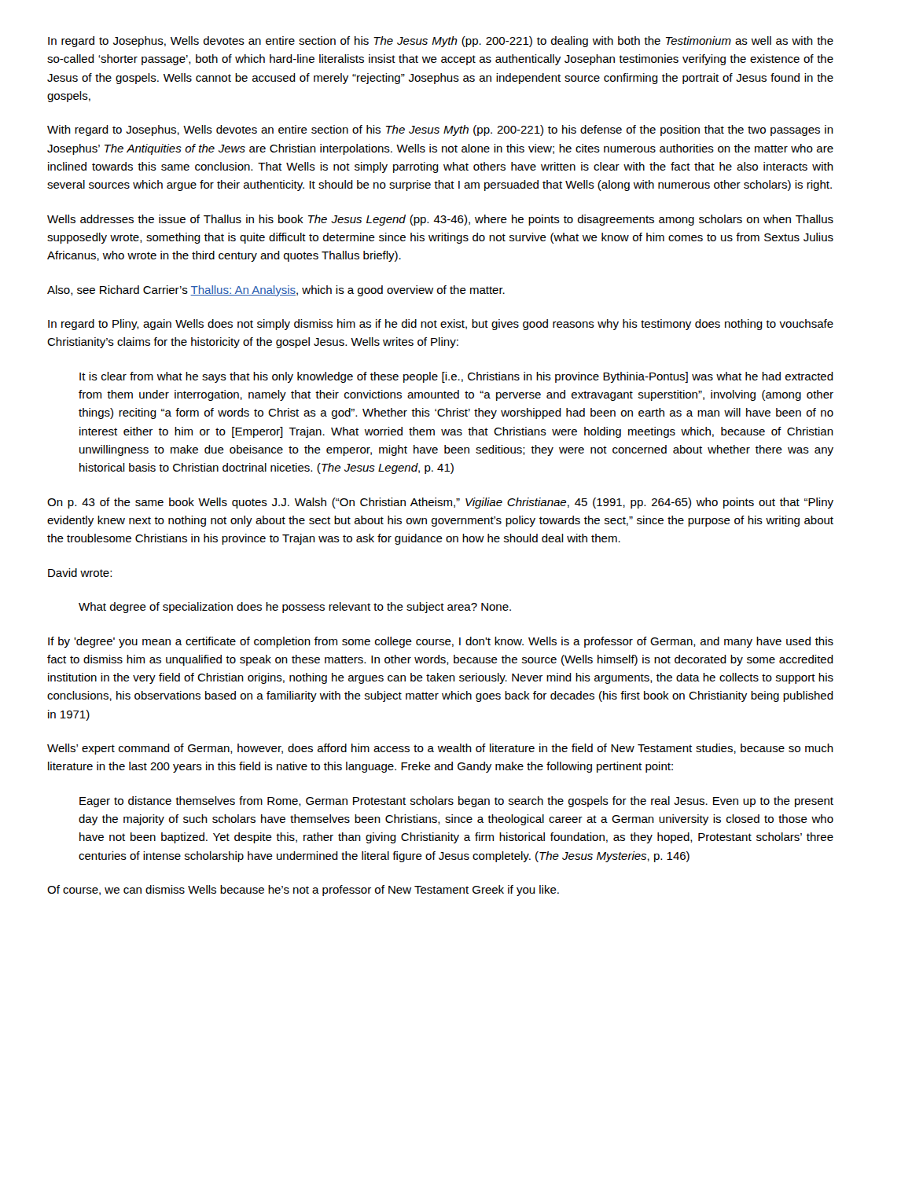In regard to Josephus, Wells devotes an entire section of his The Jesus Myth (pp. 200-221) to dealing with both the Testimonium as well as with the so-called ‘shorter passage’, both of which hard-line literalists insist that we accept as authentically Josephan testimonies verifying the existence of the Jesus of the gospels. Wells cannot be accused of merely “rejecting” Josephus as an independent source confirming the portrait of Jesus found in the gospels,
With regard to Josephus, Wells devotes an entire section of his The Jesus Myth (pp. 200-221) to his defense of the position that the two passages in Josephus’ The Antiquities of the Jews are Christian interpolations. Wells is not alone in this view; he cites numerous authorities on the matter who are inclined towards this same conclusion. That Wells is not simply parroting what others have written is clear with the fact that he also interacts with several sources which argue for their authenticity. It should be no surprise that I am persuaded that Wells (along with numerous other scholars) is right.
Wells addresses the issue of Thallus in his book The Jesus Legend (pp. 43-46), where he points to disagreements among scholars on when Thallus supposedly wrote, something that is quite difficult to determine since his writings do not survive (what we know of him comes to us from Sextus Julius Africanus, who wrote in the third century and quotes Thallus briefly).
Also, see Richard Carrier’s Thallus: An Analysis, which is a good overview of the matter.
In regard to Pliny, again Wells does not simply dismiss him as if he did not exist, but gives good reasons why his testimony does nothing to vouchsafe Christianity’s claims for the historicity of the gospel Jesus. Wells writes of Pliny:
It is clear from what he says that his only knowledge of these people [i.e., Christians in his province Bythinia-Pontus] was what he had extracted from them under interrogation, namely that their convictions amounted to “a perverse and extravagant superstition”, involving (among other things) reciting “a form of words to Christ as a god”. Whether this ‘Christ’ they worshipped had been on earth as a man will have been of no interest either to him or to [Emperor] Trajan. What worried them was that Christians were holding meetings which, because of Christian unwillingness to make due obeisance to the emperor, might have been seditious; they were not concerned about whether there was any historical basis to Christian doctrinal niceties. (The Jesus Legend, p. 41)
On p. 43 of the same book Wells quotes J.J. Walsh (“On Christian Atheism,” Vigiliae Christianae, 45 (1991, pp. 264-65) who points out that “Pliny evidently knew next to nothing not only about the sect but about his own government’s policy towards the sect,” since the purpose of his writing about the troublesome Christians in his province to Trajan was to ask for guidance on how he should deal with them.
David wrote:
What degree of specialization does he possess relevant to the subject area? None.
If by 'degree' you mean a certificate of completion from some college course, I don't know. Wells is a professor of German, and many have used this fact to dismiss him as unqualified to speak on these matters. In other words, because the source (Wells himself) is not decorated by some accredited institution in the very field of Christian origins, nothing he argues can be taken seriously. Never mind his arguments, the data he collects to support his conclusions, his observations based on a familiarity with the subject matter which goes back for decades (his first book on Christianity being published in 1971)
Wells’ expert command of German, however, does afford him access to a wealth of literature in the field of New Testament studies, because so much literature in the last 200 years in this field is native to this language. Freke and Gandy make the following pertinent point:
Eager to distance themselves from Rome, German Protestant scholars began to search the gospels for the real Jesus. Even up to the present day the majority of such scholars have themselves been Christians, since a theological career at a German university is closed to those who have not been baptized. Yet despite this, rather than giving Christianity a firm historical foundation, as they hoped, Protestant scholars’ three centuries of intense scholarship have undermined the literal figure of Jesus completely. (The Jesus Mysteries, p. 146)
Of course, we can dismiss Wells because he’s not a professor of New Testament Greek if you like.